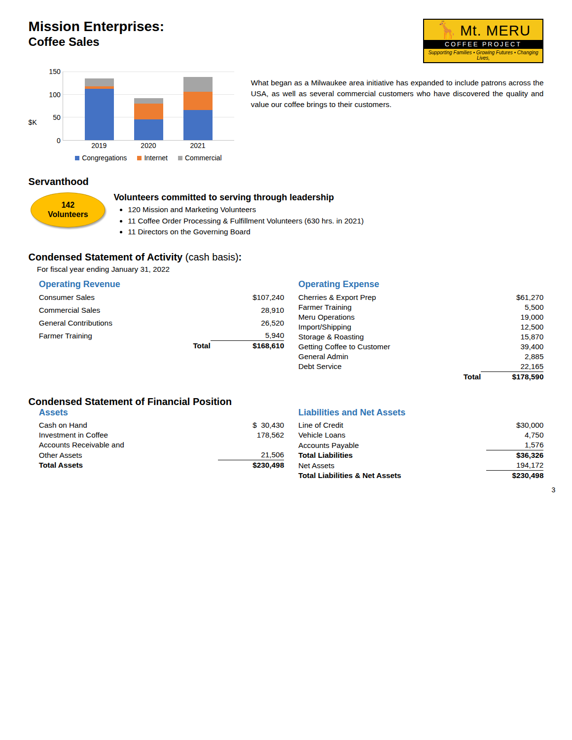Mission Enterprises:
Coffee Sales
🦒 Mt. MERU
COFFEE PROJECT
Supporting Families • Growing Futures • Changing Lives,
150
100
50
0
$K
2019: cong ~112, int ~6, com ~17 (total ~135)
201920202021
Congregations Internet Commercial
What began as a Milwaukee area initiative has expanded to include patrons across the USA, as well as several commercial customers who have discovered the quality and value our coffee brings to their customers.
Servanthood
142
Volunteers
Volunteers committed to serving through leadership
120 Mission and Marketing Volunteers
11 Coffee Order Processing & Fulfillment Volunteers (630 hrs. in 2021)
11 Directors on the Governing Board
Condensed Statement of Activity (cash basis):
For fiscal year ending January 31, 2022
Operating Revenue
| Consumer Sales | $107,240 |
| Commercial Sales | 28,910 |
| General Contributions | 26,520 |
| Farmer Training | 5,940 |
| Total | $168,610 |
Operating Expense
| Cherries & Export Prep | $61,270 |
| Farmer Training | 5,500 |
| Meru Operations | 19,000 |
| Import/Shipping | 12,500 |
| Storage & Roasting | 15,870 |
| Getting Coffee to Customer | 39,400 |
| General Admin | 2,885 |
| Debt Service | 22,165 |
| Total | $178,590 |
Condensed Statement of Financial Position
Assets
| Cash on Hand | $ 30,430 |
| Investment in Coffee | 178,562 |
| Accounts Receivable and | |
| Other Assets | 21,506 |
| Total Assets | $230,498 |
Liabilities and Net Assets
| Line of Credit | $30,000 |
| Vehicle Loans | 4,750 |
| Accounts Payable | 1,576 |
| Total Liabilities | $36,326 |
| Net Assets | 194,172 |
| Total Liabilities & Net Assets | $230,498 |
3